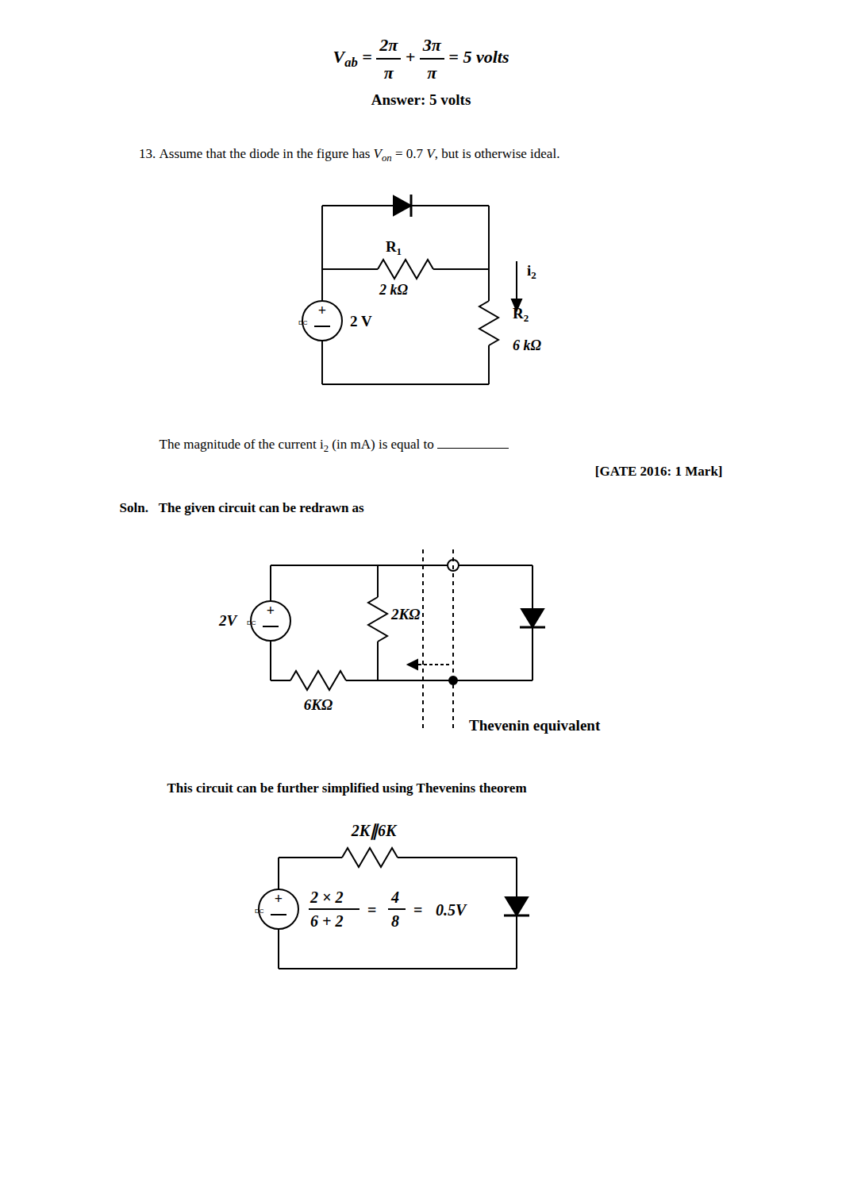Vab = 2π π + 3π π = 5 volts
Answer: 5 volts
Assume that the diode in the figure has Von = 0.7 V, but is otherwise ideal.
R1 2 kΩ i2 + DC 2 V R2 6 kΩ
The magnitude of the current i2 (in mA) is equal to
[GATE 2016: 1 Mark]
Soln. The given circuit can be redrawn as
+ DC 2V 6KΩ 2KΩ Thevenin equivalent
This circuit can be further simplified using Thevenins theorem
2K∥6K + DC 2 × 2 6 + 2 = 4 8 = 0.5V